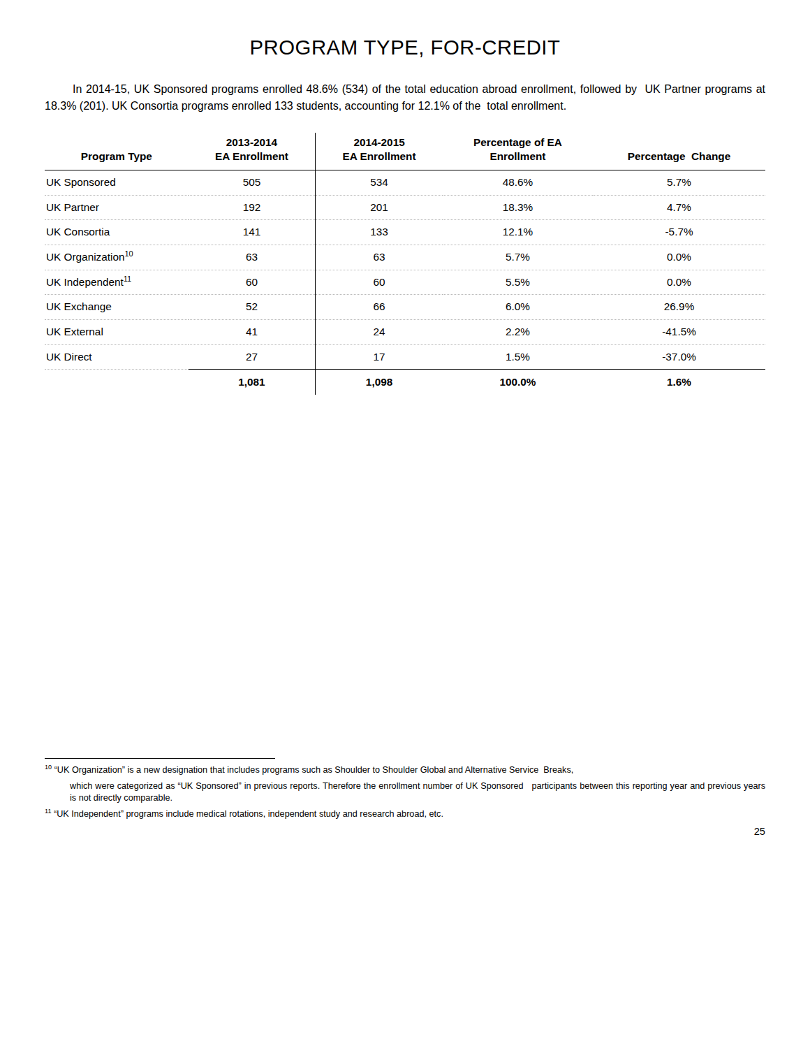PROGRAM TYPE, FOR-CREDIT
In 2014-15, UK Sponsored programs enrolled 48.6% (534) of the total education abroad enrollment, followed by UK Partner programs at 18.3% (201). UK Consortia programs enrolled 133 students, accounting for 12.1% of the total enrollment.
| Program Type | 2013-2014 EA Enrollment | 2014-2015 EA Enrollment | Percentage of EA Enrollment | Percentage Change |
| --- | --- | --- | --- | --- |
| UK Sponsored | 505 | 534 | 48.6% | 5.7% |
| UK Partner | 192 | 201 | 18.3% | 4.7% |
| UK Consortia | 141 | 133 | 12.1% | -5.7% |
| UK Organization 10 | 63 | 63 | 5.7% | 0.0% |
| UK Independent 11 | 60 | 60 | 5.5% | 0.0% |
| UK Exchange | 52 | 66 | 6.0% | 26.9% |
| UK External | 41 | 24 | 2.2% | -41.5% |
| UK Direct | 27 | 17 | 1.5% | -37.0% |
| | 1,081 | 1,098 | 100.0% | 1.6% |
10 “UK Organization” is a new designation that includes programs such as Shoulder to Shoulder Global and Alternative Service Breaks,
which were categorized as “UK Sponsored” in previous reports. Therefore the enrollment number of UK Sponsored participants between this reporting year and previous years is not directly comparable.
11 “UK Independent” programs include medical rotations, independent study and research abroad, etc.
25